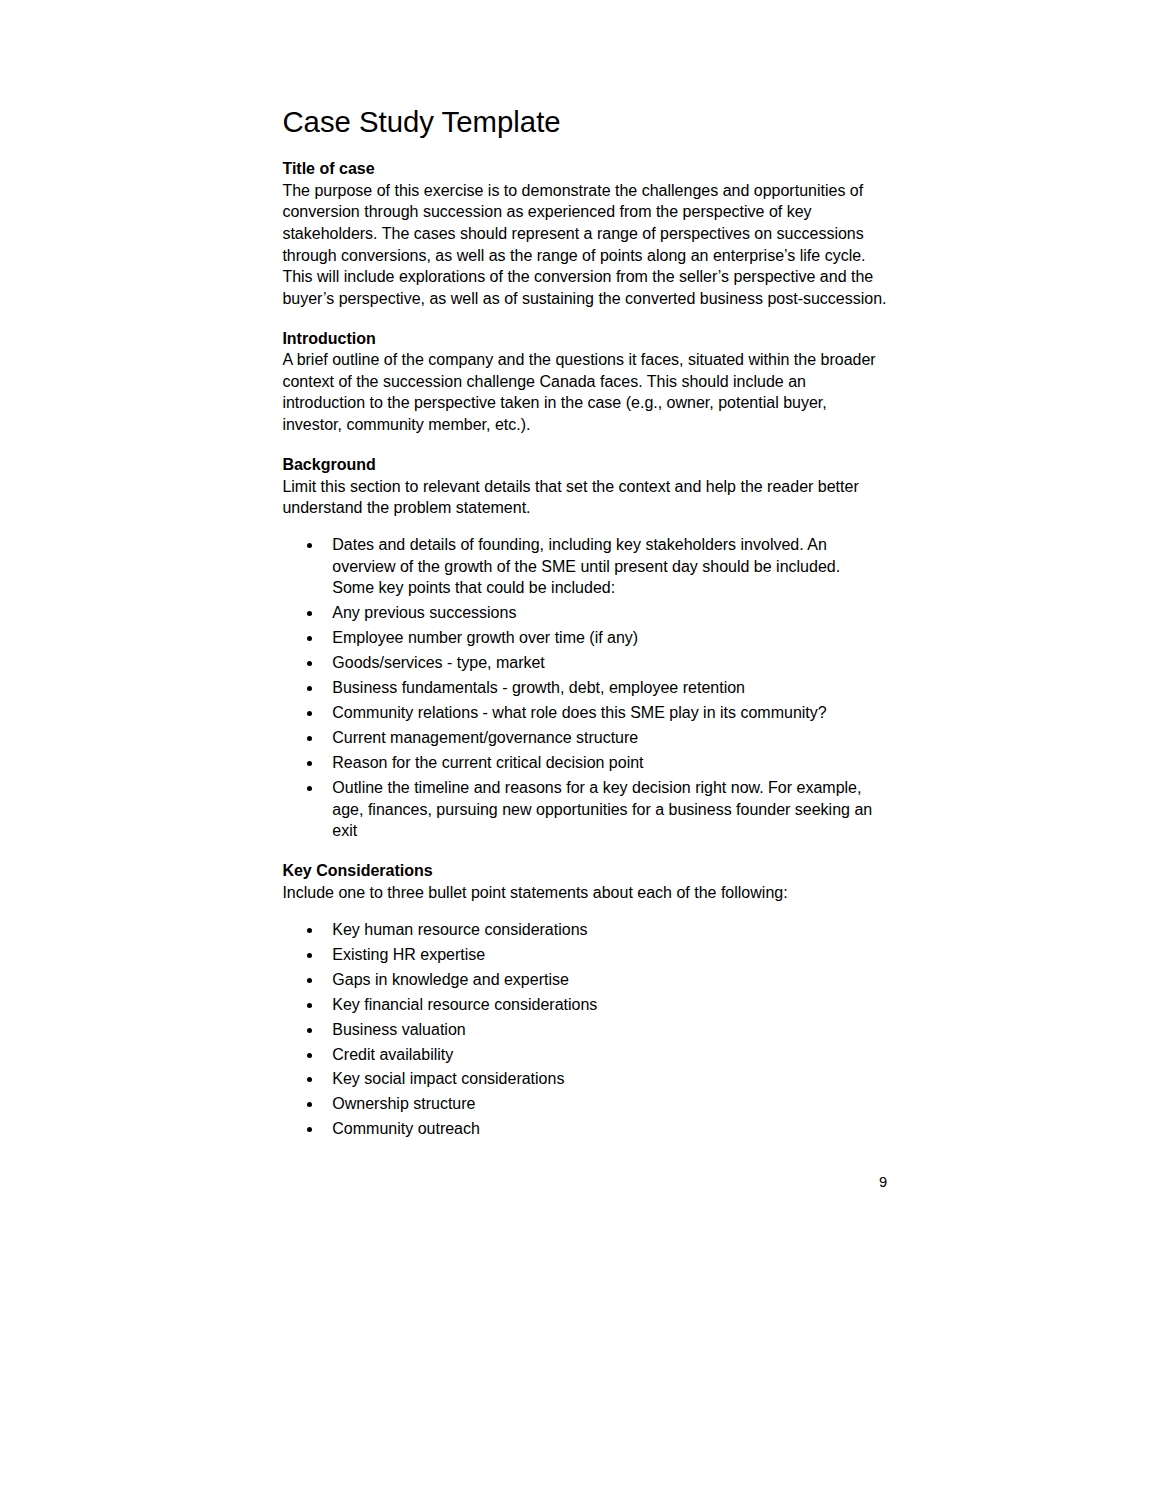Case Study Template
Title of case
The purpose of this exercise is to demonstrate the challenges and opportunities of conversion through succession as experienced from the perspective of key stakeholders. The cases should represent a range of perspectives on successions through conversions, as well as the range of points along an enterprise’s life cycle. This will include explorations of the conversion from the seller’s perspective and the buyer’s perspective, as well as of sustaining the converted business post-succession.
Introduction
A brief outline of the company and the questions it faces, situated within the broader context of the succession challenge Canada faces. This should include an introduction to the perspective taken in the case (e.g., owner, potential buyer, investor, community member, etc.).
Background
Limit this section to relevant details that set the context and help the reader better understand the problem statement.
Dates and details of founding, including key stakeholders involved. An overview of the growth of the SME until present day should be included. Some key points that could be included:
Any previous successions
Employee number growth over time (if any)
Goods/services - type, market
Business fundamentals - growth, debt, employee retention
Community relations - what role does this SME play in its community?
Current management/governance structure
Reason for the current critical decision point
Outline the timeline and reasons for a key decision right now. For example, age, finances, pursuing new opportunities for a business founder seeking an exit
Key Considerations
Include one to three bullet point statements about each of the following:
Key human resource considerations
Existing HR expertise
Gaps in knowledge and expertise
Key financial resource considerations
Business valuation
Credit availability
Key social impact considerations
Ownership structure
Community outreach
9